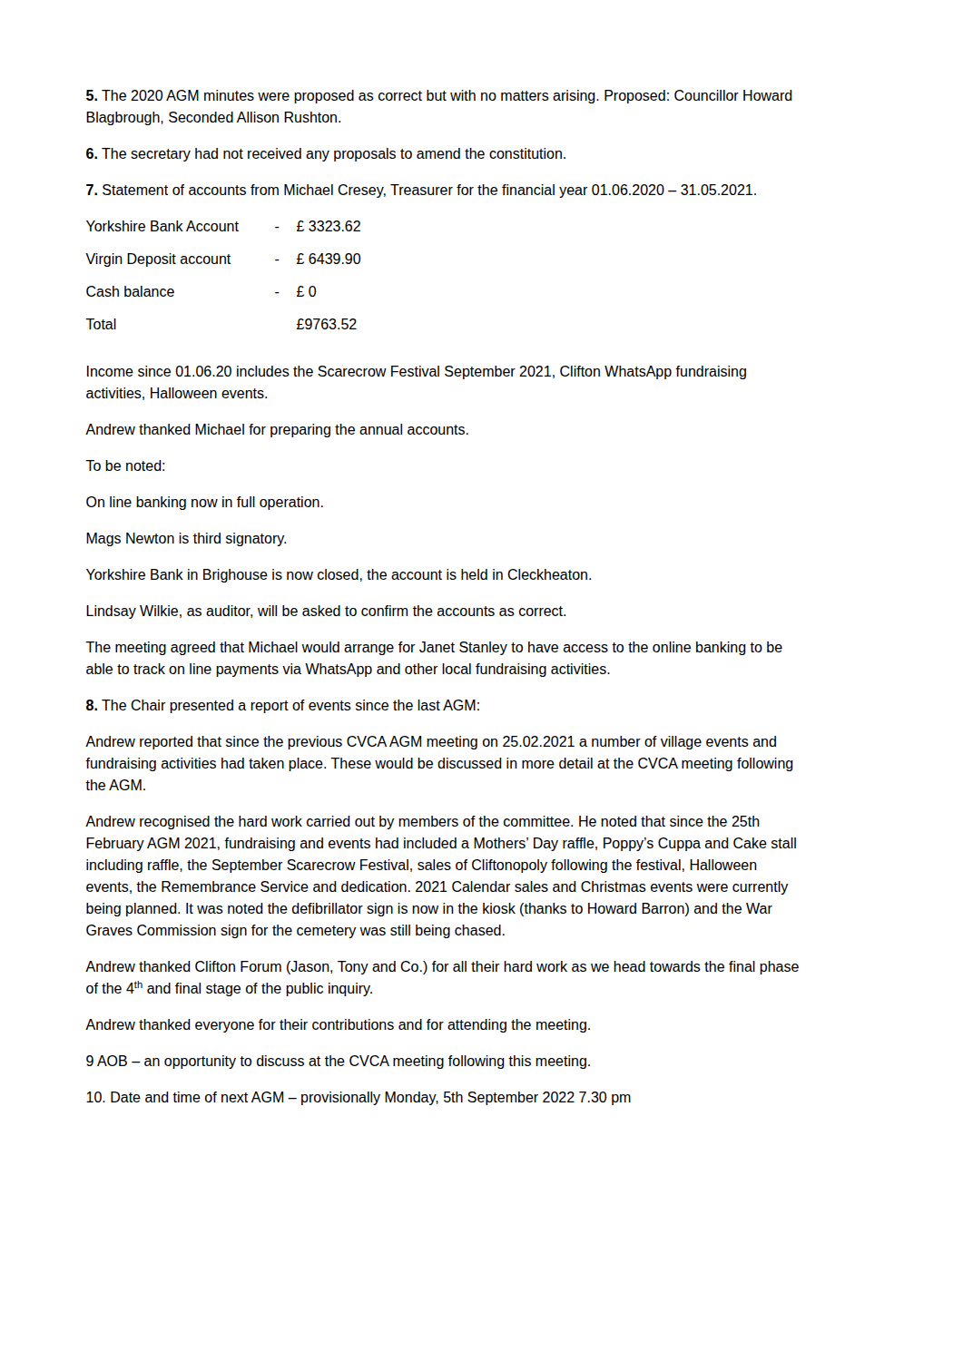5. The 2020 AGM minutes were proposed as correct but with no matters arising. Proposed: Councillor Howard Blagbrough, Seconded Allison Rushton.
6. The secretary had not received any proposals to amend the constitution.
7. Statement of accounts from Michael Cresey, Treasurer for the financial year 01.06.2020 – 31.05.2021.
| Yorkshire Bank Account | - | £ 3323.62 |
| Virgin Deposit account | - | £ 6439.90 |
| Cash balance | - | £ 0 |
| Total | | £9763.52 |
Income since 01.06.20 includes the Scarecrow Festival September 2021, Clifton WhatsApp fundraising activities, Halloween events.
Andrew thanked Michael for preparing the annual accounts.
To be noted:
On line banking now in full operation.
Mags Newton is third signatory.
Yorkshire Bank in Brighouse is now closed, the account is held in Cleckheaton.
Lindsay Wilkie, as auditor, will be asked to confirm the accounts as correct.
The meeting agreed that Michael would arrange for Janet Stanley to have access to the online banking to be able to track on line payments via WhatsApp and other local fundraising activities.
8. The Chair presented a report of events since the last AGM:
Andrew reported that since the previous CVCA AGM meeting on 25.02.2021 a number of village events and fundraising activities had taken place. These would be discussed in more detail at the CVCA meeting following the AGM.
Andrew recognised the hard work carried out by members of the committee. He noted that since the 25th February AGM 2021, fundraising and events had included a Mothers’ Day raffle, Poppy’s Cuppa and Cake stall including raffle, the September Scarecrow Festival, sales of Cliftonopoly following the festival, Halloween events, the Remembrance Service and dedication. 2021 Calendar sales and Christmas events were currently being planned. It was noted the defibrillator sign is now in the kiosk (thanks to Howard Barron) and the War Graves Commission sign for the cemetery was still being chased.
Andrew thanked Clifton Forum (Jason, Tony and Co.) for all their hard work as we head towards the final phase of the 4th and final stage of the public inquiry.
Andrew thanked everyone for their contributions and for attending the meeting.
9 AOB – an opportunity to discuss at the CVCA meeting following this meeting.
10. Date and time of next AGM – provisionally Monday, 5th September 2022 7.30 pm